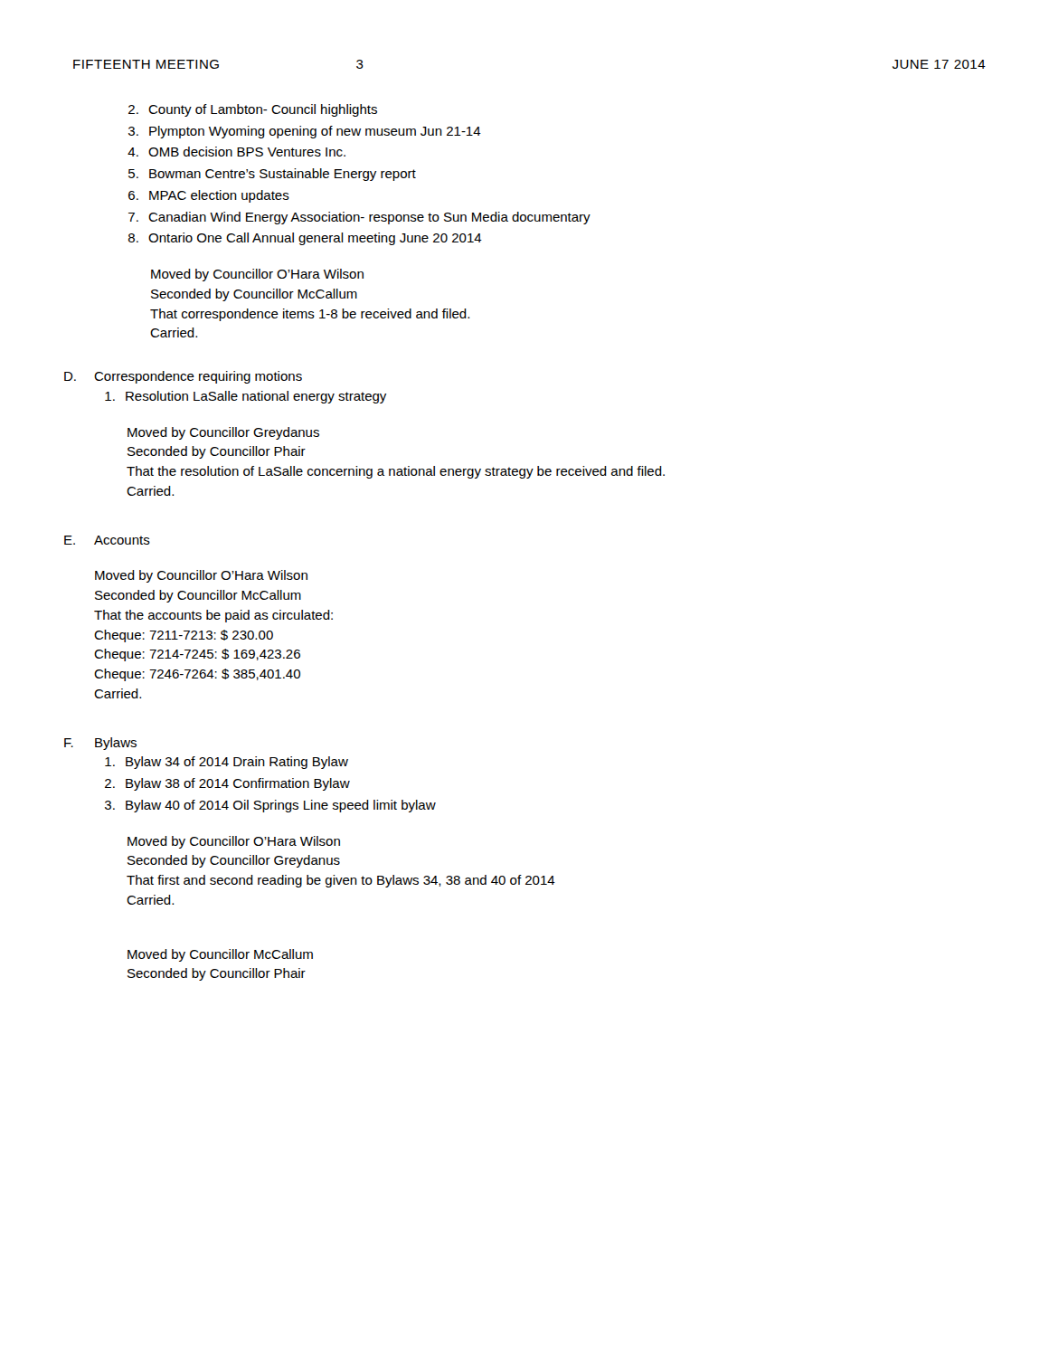FIFTEENTH MEETING 3 JUNE 17 2014
County of Lambton- Council highlights
Plympton Wyoming opening of new museum Jun 21-14
OMB decision BPS Ventures Inc.
Bowman Centre’s Sustainable Energy report
MPAC election updates
Canadian Wind Energy Association- response to Sun Media documentary
Ontario One Call Annual general meeting June 20 2014
Moved by Councillor O’Hara Wilson
Seconded by Councillor McCallum
That correspondence items 1-8 be received and filed.
Carried.
D.
Correspondence requiring motions
Resolution LaSalle national energy strategy
Moved by Councillor Greydanus
Seconded by Councillor Phair
That the resolution of LaSalle concerning a national energy strategy be received and filed.
Carried.
E.
Accounts
Moved by Councillor O’Hara Wilson
Seconded by Councillor McCallum
That the accounts be paid as circulated:
Cheque: 7211-7213: $ 230.00
Cheque: 7214-7245: $ 169,423.26
Cheque: 7246-7264: $ 385,401.40
Carried.
F.
Bylaws
Bylaw 34 of 2014 Drain Rating Bylaw
Bylaw 38 of 2014 Confirmation Bylaw
Bylaw 40 of 2014 Oil Springs Line speed limit bylaw
Moved by Councillor O’Hara Wilson
Seconded by Councillor Greydanus
That first and second reading be given to Bylaws 34, 38 and 40 of 2014
Carried.
Moved by Councillor McCallum
Seconded by Councillor Phair